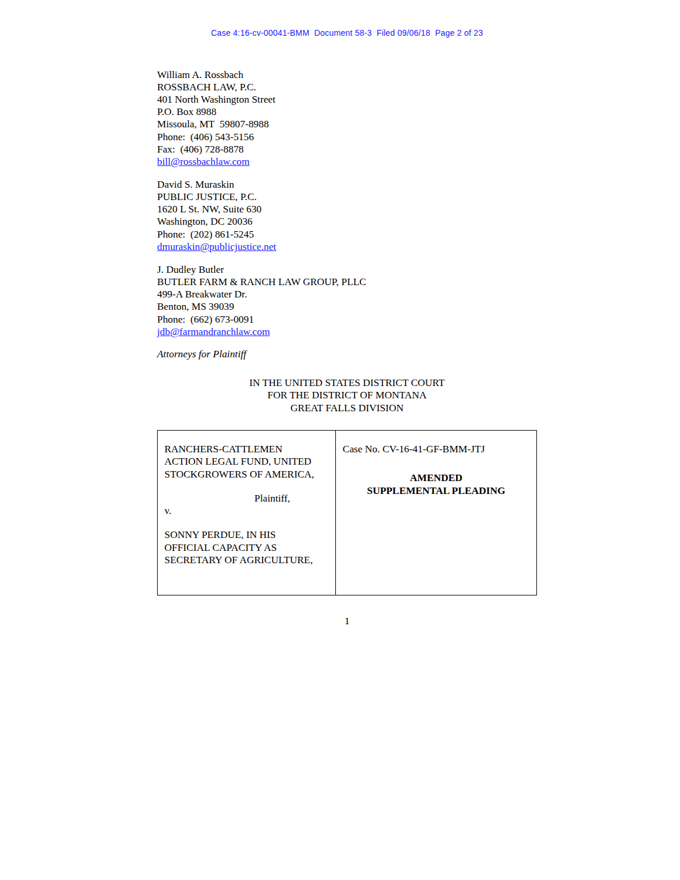Case 4:16-cv-00041-BMM Document 58-3 Filed 09/06/18 Page 2 of 23
William A. Rossbach
ROSSBACH LAW, P.C.
401 North Washington Street
P.O. Box 8988
Missoula, MT 59807-8988
Phone: (406) 543-5156
Fax: (406) 728-8878
bill@rossbachlaw.com
David S. Muraskin
PUBLIC JUSTICE, P.C.
1620 L St. NW, Suite 630
Washington, DC 20036
Phone: (202) 861-5245
dmuraskin@publicjustice.net
J. Dudley Butler
BUTLER FARM & RANCH LAW GROUP, PLLC
499-A Breakwater Dr.
Benton, MS 39039
Phone: (662) 673-0091
jdb@farmandranchlaw.com
Attorneys for Plaintiff
IN THE UNITED STATES DISTRICT COURT
FOR THE DISTRICT OF MONTANA
GREAT FALLS DIVISION
| RANCHERS-CATTLEMEN ACTION LEGAL FUND, UNITED STOCKGROWERS OF AMERICA, Plaintiff, v. SONNY PERDUE, IN HIS OFFICIAL CAPACITY AS SECRETARY OF AGRICULTURE, | Case No. CV-16-41-GF-BMM-JTJ AMENDED SUPPLEMENTAL PLEADING |
1